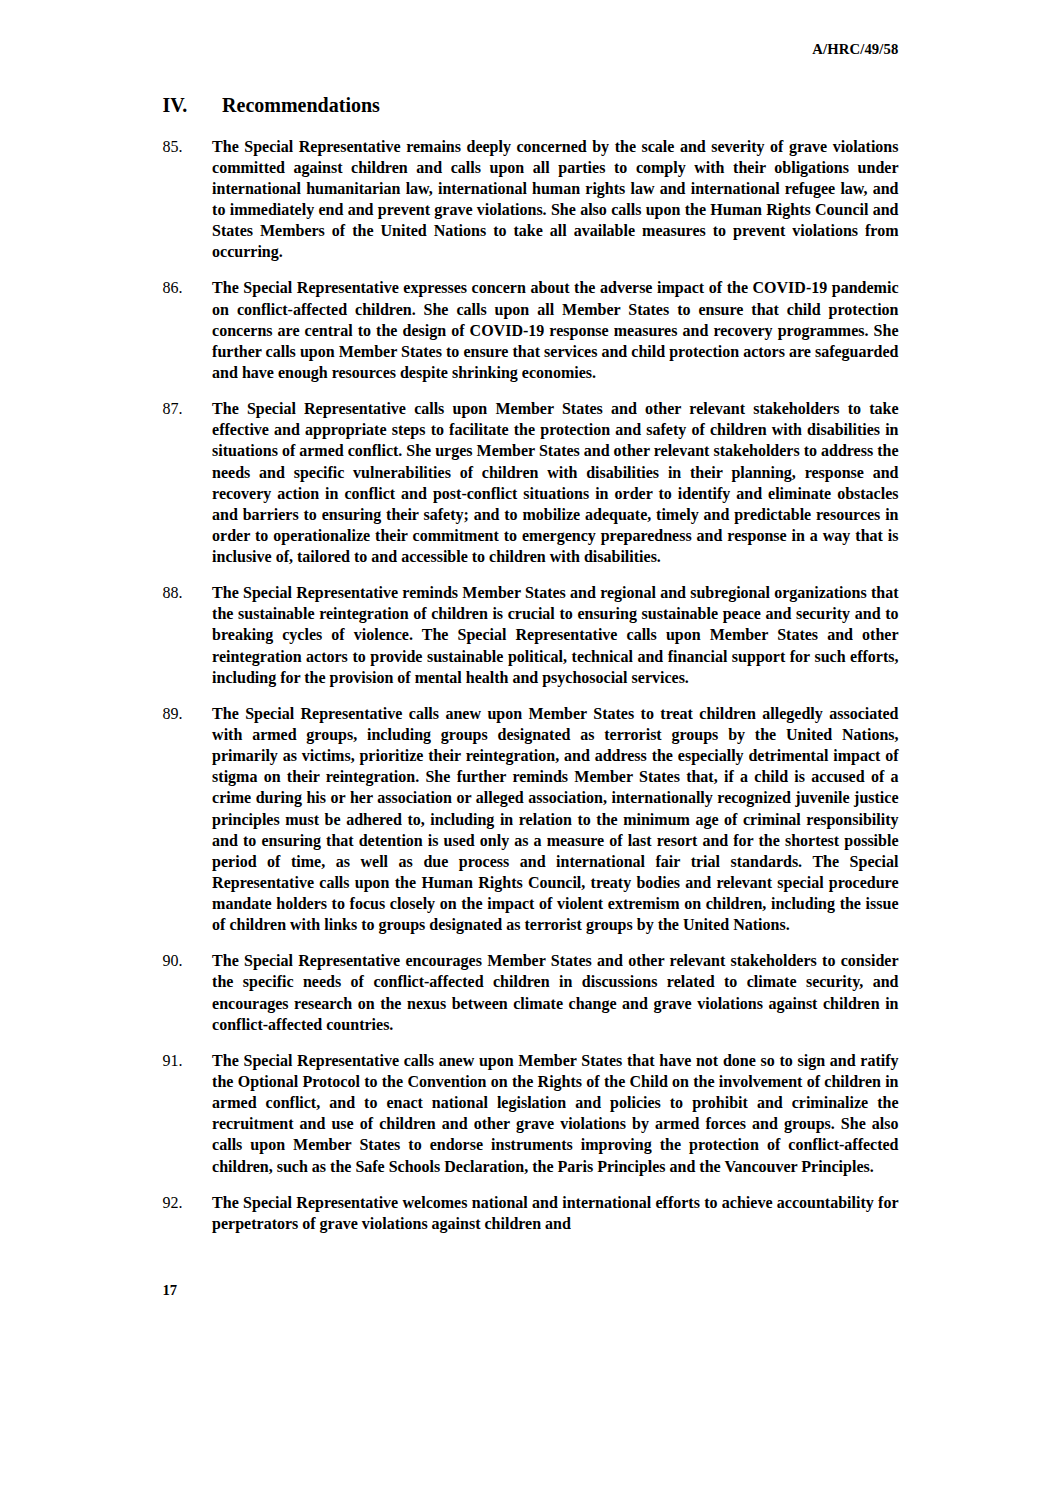A/HRC/49/58
IV.
Recommendations
The Special Representative remains deeply concerned by the scale and severity of grave violations committed against children and calls upon all parties to comply with their obligations under international humanitarian law, international human rights law and international refugee law, and to immediately end and prevent grave violations. She also calls upon the Human Rights Council and States Members of the United Nations to take all available measures to prevent violations from occurring.
The Special Representative expresses concern about the adverse impact of the COVID-19 pandemic on conflict-affected children. She calls upon all Member States to ensure that child protection concerns are central to the design of COVID-19 response measures and recovery programmes. She further calls upon Member States to ensure that services and child protection actors are safeguarded and have enough resources despite shrinking economies.
The Special Representative calls upon Member States and other relevant stakeholders to take effective and appropriate steps to facilitate the protection and safety of children with disabilities in situations of armed conflict. She urges Member States and other relevant stakeholders to address the needs and specific vulnerabilities of children with disabilities in their planning, response and recovery action in conflict and post-conflict situations in order to identify and eliminate obstacles and barriers to ensuring their safety; and to mobilize adequate, timely and predictable resources in order to operationalize their commitment to emergency preparedness and response in a way that is inclusive of, tailored to and accessible to children with disabilities.
The Special Representative reminds Member States and regional and subregional organizations that the sustainable reintegration of children is crucial to ensuring sustainable peace and security and to breaking cycles of violence. The Special Representative calls upon Member States and other reintegration actors to provide sustainable political, technical and financial support for such efforts, including for the provision of mental health and psychosocial services.
The Special Representative calls anew upon Member States to treat children allegedly associated with armed groups, including groups designated as terrorist groups by the United Nations, primarily as victims, prioritize their reintegration, and address the especially detrimental impact of stigma on their reintegration. She further reminds Member States that, if a child is accused of a crime during his or her association or alleged association, internationally recognized juvenile justice principles must be adhered to, including in relation to the minimum age of criminal responsibility and to ensuring that detention is used only as a measure of last resort and for the shortest possible period of time, as well as due process and international fair trial standards. The Special Representative calls upon the Human Rights Council, treaty bodies and relevant special procedure mandate holders to focus closely on the impact of violent extremism on children, including the issue of children with links to groups designated as terrorist groups by the United Nations.
The Special Representative encourages Member States and other relevant stakeholders to consider the specific needs of conflict-affected children in discussions related to climate security, and encourages research on the nexus between climate change and grave violations against children in conflict-affected countries.
The Special Representative calls anew upon Member States that have not done so to sign and ratify the Optional Protocol to the Convention on the Rights of the Child on the involvement of children in armed conflict, and to enact national legislation and policies to prohibit and criminalize the recruitment and use of children and other grave violations by armed forces and groups. She also calls upon Member States to endorse instruments improving the protection of conflict-affected children, such as the Safe Schools Declaration, the Paris Principles and the Vancouver Principles.
The Special Representative welcomes national and international efforts to achieve accountability for perpetrators of grave violations against children and
17